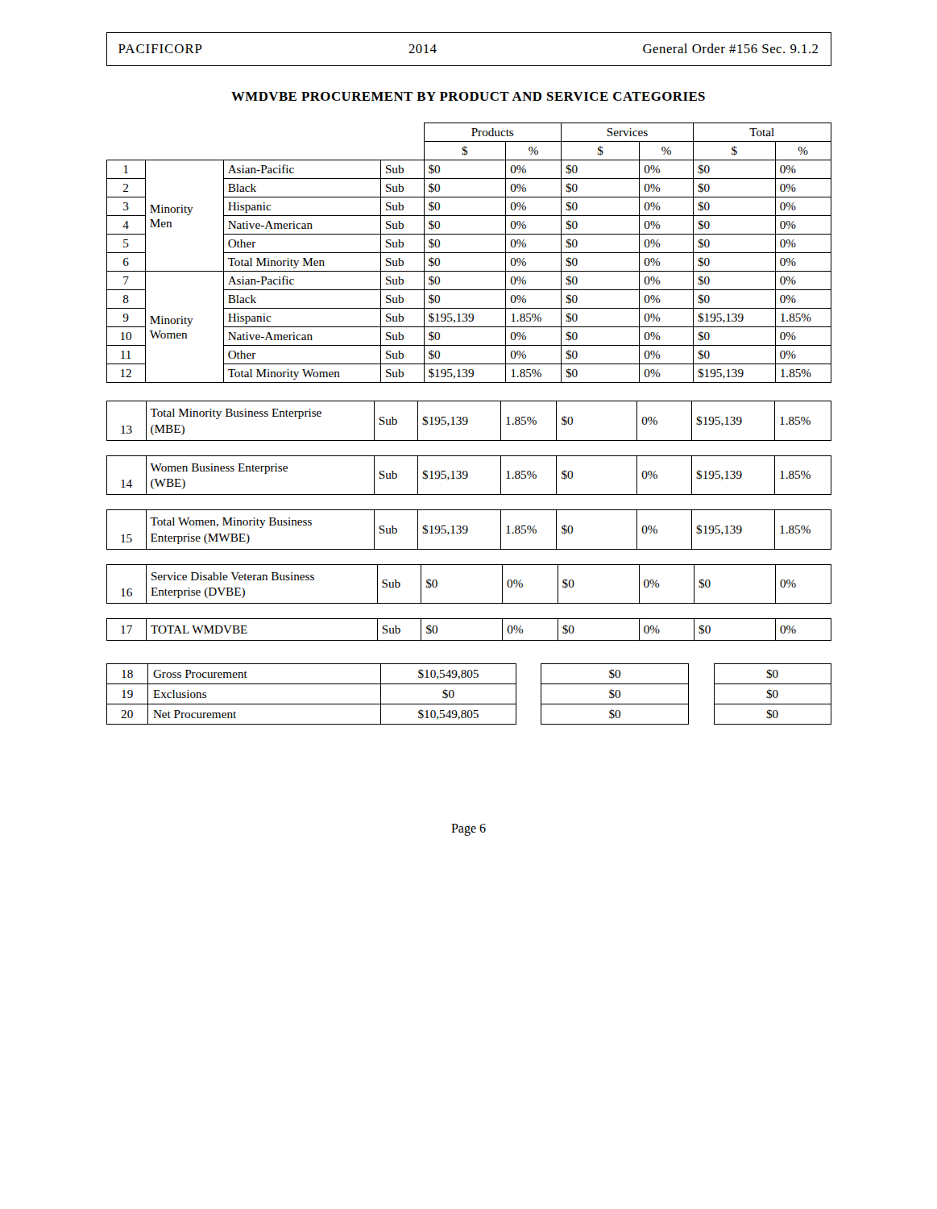PACIFICORP 2014 General Order #156 Sec. 9.1.2
WMDVBE PROCUREMENT BY PRODUCT AND SERVICE CATEGORIES
| | | | | Products | Services | Total |
| --- | --- | --- | --- | --- | --- | --- |
| | | | | $ | % | $ | % | $ | % |
| 1 | Minority Men | Asian-Pacific | Sub | $0 | 0% | $0 | 0% | $0 | 0% |
| 2 | Black | Sub | $0 | 0% | $0 | 0% | $0 | 0% |
| 3 | Hispanic | Sub | $0 | 0% | $0 | 0% | $0 | 0% |
| 4 | Native-American | Sub | $0 | 0% | $0 | 0% | $0 | 0% |
| 5 | Other | Sub | $0 | 0% | $0 | 0% | $0 | 0% |
| 6 | Total Minority Men | Sub | $0 | 0% | $0 | 0% | $0 | 0% |
| 7 | Minority Women | Asian-Pacific | Sub | $0 | 0% | $0 | 0% | $0 | 0% |
| 8 | Black | Sub | $0 | 0% | $0 | 0% | $0 | 0% |
| 9 | Hispanic | Sub | $195,139 | 1.85% | $0 | 0% | $195,139 | 1.85% |
| 10 | Native-American | Sub | $0 | 0% | $0 | 0% | $0 | 0% |
| 11 | Other | Sub | $0 | 0% | $0 | 0% | $0 | 0% |
| 12 | Total Minority Women | Sub | $195,139 | 1.85% | $0 | 0% | $195,139 | 1.85% |
| 13 | Total Minority Business Enterprise (MBE) | Sub | $195,139 | 1.85% | $0 | 0% | $195,139 | 1.85% |
| 14 | Women Business Enterprise (WBE) | Sub | $195,139 | 1.85% | $0 | 0% | $195,139 | 1.85% |
| 15 | Total Women, Minority Business Enterprise (MWBE) | Sub | $195,139 | 1.85% | $0 | 0% | $195,139 | 1.85% |
| 16 | Service Disable Veteran Business Enterprise (DVBE) | Sub | $0 | 0% | $0 | 0% | $0 | 0% |
| 17 | TOTAL WMDVBE | Sub | $0 | 0% | $0 | 0% | $0 | 0% |
| 18 | Gross Procurement | $10,549,805 | | $0 | | $0 |
| 19 | Exclusions | $0 | | $0 | | $0 |
| 20 | Net Procurement | $10,549,805 | | $0 | | $0 |
Page 6